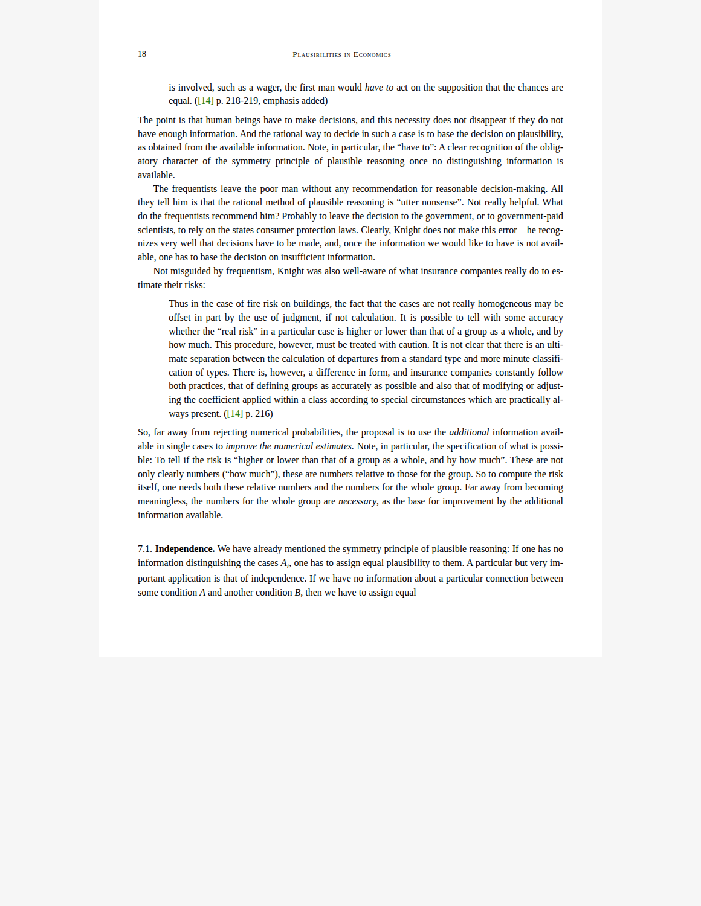18 Plausibilities in Economics
is involved, such as a wager, the first man would have to act on the supposition that the chances are equal. ([14] p. 218-219, emphasis added)
The point is that human beings have to make decisions, and this necessity does not disappear if they do not have enough information. And the rational way to decide in such a case is to base the decision on plausibility, as obtained from the available information. Note, in particular, the “have to”: A clear recognition of the obligatory character of the symmetry principle of plausible reasoning once no distinguishing information is available.
The frequentists leave the poor man without any recommendation for reasonable decision-making. All they tell him is that the rational method of plausible reasoning is “utter nonsense”. Not really helpful. What do the frequentists recommend him? Probably to leave the decision to the government, or to government-paid scientists, to rely on the states consumer protection laws. Clearly, Knight does not make this error – he recognizes very well that decisions have to be made, and, once the information we would like to have is not available, one has to base the decision on insufficient information.
Not misguided by frequentism, Knight was also well-aware of what insurance companies really do to estimate their risks:
Thus in the case of fire risk on buildings, the fact that the cases are not really homogeneous may be offset in part by the use of judgment, if not calculation. It is possible to tell with some accuracy whether the “real risk” in a particular case is higher or lower than that of a group as a whole, and by how much. This procedure, however, must be treated with caution. It is not clear that there is an ultimate separation between the calculation of departures from a standard type and more minute classification of types. There is, however, a difference in form, and insurance companies constantly follow both practices, that of defining groups as accurately as possible and also that of modifying or adjusting the coefficient applied within a class according to special circumstances which are practically always present. ([14] p. 216)
So, far away from rejecting numerical probabilities, the proposal is to use the additional information available in single cases to improve the numerical estimates. Note, in particular, the specification of what is possible: To tell if the risk is “higher or lower than that of a group as a whole, and by how much”. These are not only clearly numbers (“how much”), these are numbers relative to those for the group. So to compute the risk itself, one needs both these relative numbers and the numbers for the whole group. Far away from becoming meaningless, the numbers for the whole group are necessary, as the base for improvement by the additional information available.
7.1. Independence. We have already mentioned the symmetry principle of plausible reasoning: If one has no information distinguishing the cases Ai, one has to assign equal plausibility to them. A particular but very important application is that of independence. If we have no information about a particular connection between some condition A and another condition B, then we have to assign equal